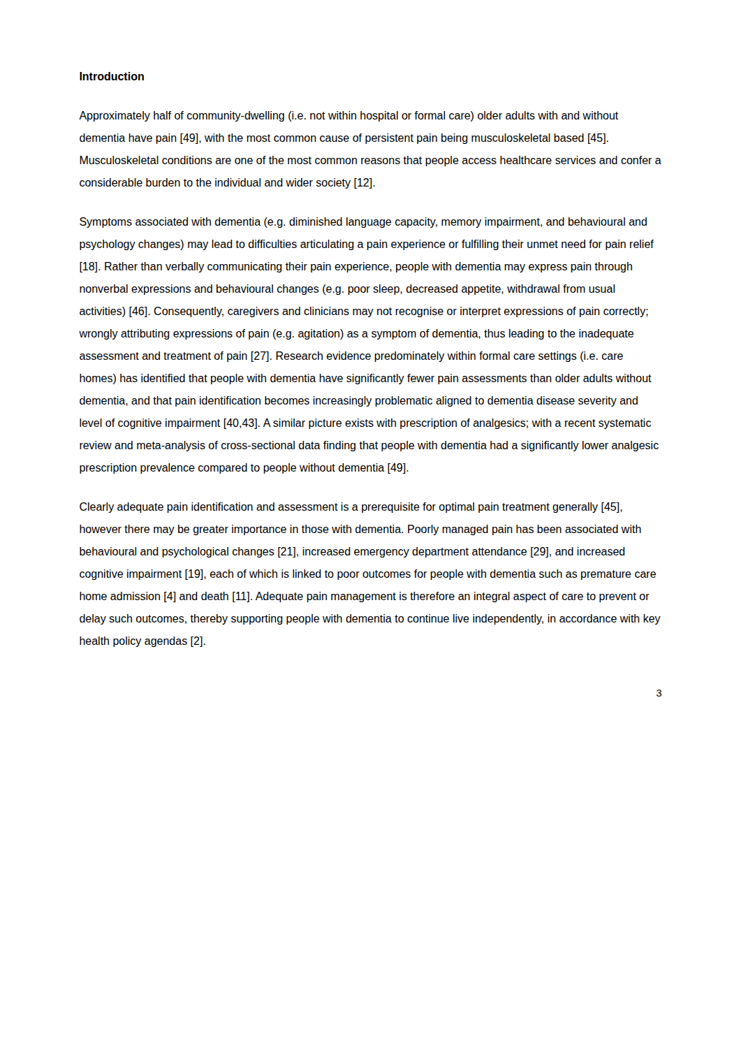Introduction
Approximately half of community-dwelling (i.e. not within hospital or formal care) older adults with and without dementia have pain [49], with the most common cause of persistent pain being musculoskeletal based [45]. Musculoskeletal conditions are one of the most common reasons that people access healthcare services and confer a considerable burden to the individual and wider society [12].
Symptoms associated with dementia (e.g. diminished language capacity, memory impairment, and behavioural and psychology changes) may lead to difficulties articulating a pain experience or fulfilling their unmet need for pain relief [18]. Rather than verbally communicating their pain experience, people with dementia may express pain through nonverbal expressions and behavioural changes (e.g. poor sleep, decreased appetite, withdrawal from usual activities) [46]. Consequently, caregivers and clinicians may not recognise or interpret expressions of pain correctly; wrongly attributing expressions of pain (e.g. agitation) as a symptom of dementia, thus leading to the inadequate assessment and treatment of pain [27]. Research evidence predominately within formal care settings (i.e. care homes) has identified that people with dementia have significantly fewer pain assessments than older adults without dementia, and that pain identification becomes increasingly problematic aligned to dementia disease severity and level of cognitive impairment [40,43]. A similar picture exists with prescription of analgesics; with a recent systematic review and meta-analysis of cross-sectional data finding that people with dementia had a significantly lower analgesic prescription prevalence compared to people without dementia [49].
Clearly adequate pain identification and assessment is a prerequisite for optimal pain treatment generally [45], however there may be greater importance in those with dementia. Poorly managed pain has been associated with behavioural and psychological changes [21], increased emergency department attendance [29], and increased cognitive impairment [19], each of which is linked to poor outcomes for people with dementia such as premature care home admission [4] and death [11]. Adequate pain management is therefore an integral aspect of care to prevent or delay such outcomes, thereby supporting people with dementia to continue live independently, in accordance with key health policy agendas [2].
3